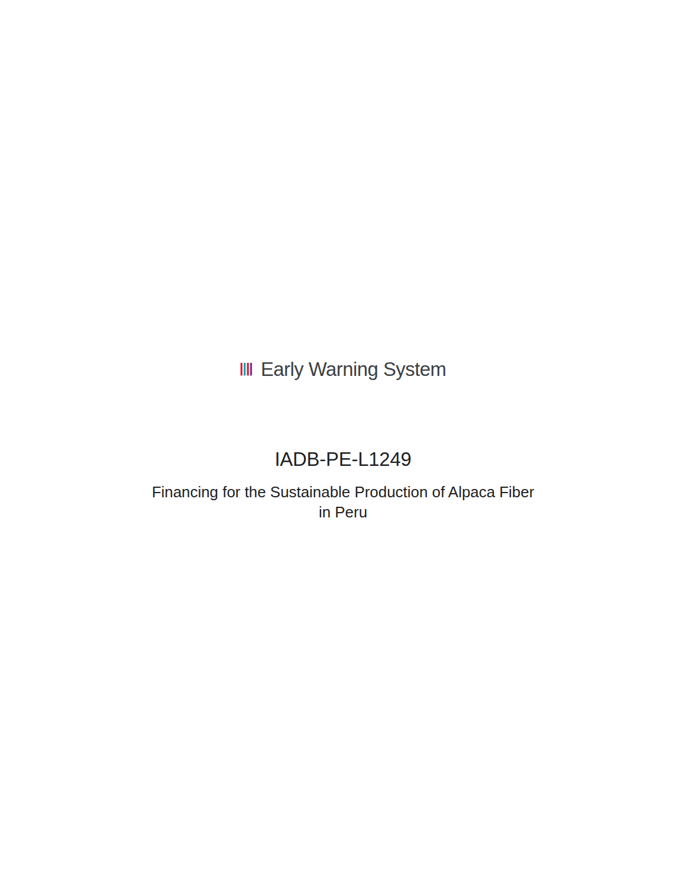Early Warning System
IADB-PE-L1249
Financing for the Sustainable Production of Alpaca Fiber in Peru